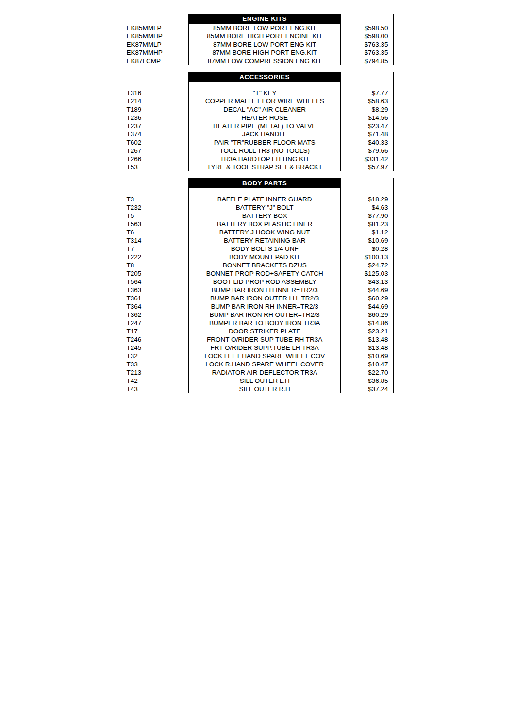| | ENGINE KITS | |
| EK85MMLP | 85MM BORE LOW PORT ENG.KIT | $598.50 |
| EK85MMHP | 85MM BORE HIGH PORT ENGINE KIT | $598.00 |
| EK87MMLP | 87MM BORE LOW PORT ENG KIT | $763.35 |
| EK87MMHP | 87MM BORE HIGH PORT ENG.KIT | $763.35 |
| EK87LCMP | 87MM LOW COMPRESSION ENG KIT | $794.85 |
| | ACCESSORIES | |
| T316 | "T" KEY | $7.77 |
| T214 | COPPER MALLET FOR WIRE WHEELS | $58.63 |
| T189 | DECAL "AC" AIR CLEANER | $8.29 |
| T236 | HEATER HOSE | $14.56 |
| T237 | HEATER PIPE (METAL) TO VALVE | $23.47 |
| T374 | JACK HANDLE | $71.48 |
| T602 | PAIR "TR"RUBBER FLOOR MATS | $40.33 |
| T267 | TOOL ROLL TR3 (NO TOOLS) | $79.66 |
| T266 | TR3A HARDTOP FITTING KIT | $331.42 |
| T53 | TYRE & TOOL STRAP SET & BRACKT | $57.97 |
| | BODY PARTS | |
| T3 | BAFFLE PLATE INNER GUARD | $18.29 |
| T232 | BATTERY "J" BOLT | $4.63 |
| T5 | BATTERY BOX | $77.90 |
| T563 | BATTERY BOX PLASTIC LINER | $81.23 |
| T6 | BATTERY J HOOK WING NUT | $1.12 |
| T314 | BATTERY RETAINING BAR | $10.69 |
| T7 | BODY BOLTS 1/4 UNF | $0.28 |
| T222 | BODY MOUNT PAD KIT | $100.13 |
| T8 | BONNET BRACKETS DZUS | $24.72 |
| T205 | BONNET PROP ROD+SAFETY CATCH | $125.03 |
| T564 | BOOT LID PROP ROD ASSEMBLY | $43.13 |
| T363 | BUMP BAR IRON LH INNER=TR2/3 | $44.69 |
| T361 | BUMP BAR IRON OUTER LH=TR2/3 | $60.29 |
| T364 | BUMP BAR IRON RH INNER=TR2/3 | $44.69 |
| T362 | BUMP BAR IRON RH OUTER=TR2/3 | $60.29 |
| T247 | BUMPER BAR TO BODY IRON TR3A | $14.86 |
| T17 | DOOR STRIKER PLATE | $23.21 |
| T246 | FRONT O/RIDER SUP TUBE RH TR3A | $13.48 |
| T245 | FRT O/RIDER SUPP.TUBE LH TR3A | $13.48 |
| T32 | LOCK LEFT HAND SPARE WHEEL COV | $10.69 |
| T33 | LOCK R.HAND SPARE WHEEL COVER | $10.47 |
| T213 | RADIATOR AIR DEFLECTOR TR3A | $22.70 |
| T42 | SILL OUTER L.H | $36.85 |
| T43 | SILL OUTER R.H | $37.24 |